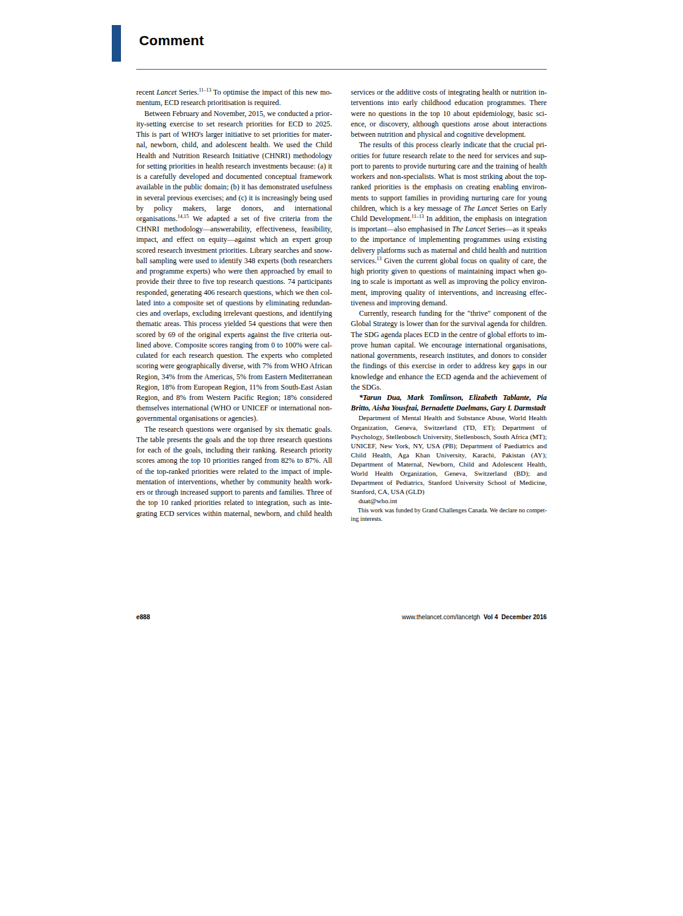Comment
recent Lancet Series.11–13 To optimise the impact of this new momentum, ECD research prioritisation is required.
Between February and November, 2015, we conducted a priority-setting exercise to set research priorities for ECD to 2025. This is part of WHO's larger initiative to set priorities for maternal, newborn, child, and adolescent health. We used the Child Health and Nutrition Research Initiative (CHNRI) methodology for setting priorities in health research investments because: (a) it is a carefully developed and documented conceptual framework available in the public domain; (b) it has demonstrated usefulness in several previous exercises; and (c) it is increasingly being used by policy makers, large donors, and international organisations.14,15 We adapted a set of five criteria from the CHNRI methodology—answerability, effectiveness, feasibility, impact, and effect on equity—against which an expert group scored research investment priorities. Library searches and snowball sampling were used to identify 348 experts (both researchers and programme experts) who were then approached by email to provide their three to five top research questions. 74 participants responded, generating 406 research questions, which we then collated into a composite set of questions by eliminating redundancies and overlaps, excluding irrelevant questions, and identifying thematic areas. This process yielded 54 questions that were then scored by 69 of the original experts against the five criteria outlined above. Composite scores ranging from 0 to 100% were calculated for each research question. The experts who completed scoring were geographically diverse, with 7% from WHO African Region, 34% from the Americas, 5% from Eastern Mediterranean Region, 18% from European Region, 11% from South-East Asian Region, and 8% from Western Pacific Region; 18% considered themselves international (WHO or UNICEF or international non-governmental organisations or agencies).
The research questions were organised by six thematic goals. The table presents the goals and the top three research questions for each of the goals, including their ranking. Research priority scores among the top 10 priorities ranged from 82% to 87%. All of the top-ranked priorities were related to the impact of implementation of interventions, whether by community health workers or through increased support to parents and families. Three of the top 10 ranked priorities related to integration, such as integrating ECD services within maternal, newborn, and child health services or the additive costs of integrating health or nutrition interventions into early childhood education programmes. There were no questions in the top 10 about epidemiology, basic science, or discovery, although questions arose about interactions between nutrition and physical and cognitive development.
The results of this process clearly indicate that the crucial priorities for future research relate to the need for services and support to parents to provide nurturing care and the training of health workers and non-specialists. What is most striking about the top-ranked priorities is the emphasis on creating enabling environments to support families in providing nurturing care for young children, which is a key message of The Lancet Series on Early Child Development.11–13 In addition, the emphasis on integration is important—also emphasised in The Lancet Series—as it speaks to the importance of implementing programmes using existing delivery platforms such as maternal and child health and nutrition services.13 Given the current global focus on quality of care, the high priority given to questions of maintaining impact when going to scale is important as well as improving the policy environment, improving quality of interventions, and increasing effectiveness and improving demand.
Currently, research funding for the "thrive" component of the Global Strategy is lower than for the survival agenda for children. The SDG agenda places ECD in the centre of global efforts to improve human capital. We encourage international organisations, national governments, research institutes, and donors to consider the findings of this exercise in order to address key gaps in our knowledge and enhance the ECD agenda and the achievement of the SDGs.
*Tarun Dua, Mark Tomlinson, Elizabeth Tablante, Pia Britto, Aisha Yousfzai, Bernadette Daelmans, Gary L Darmstadt
Department of Mental Health and Substance Abuse, World Health Organization, Geneva, Switzerland (TD, ET); Department of Psychology, Stellenbosch University, Stellenbosch, South Africa (MT); UNICEF, New York, NY, USA (PB); Department of Paediatrics and Child Health, Aga Khan University, Karachi, Pakistan (AY); Department of Maternal, Newborn, Child and Adolescent Health, World Health Organization, Geneva, Switzerland (BD); and Department of Pediatrics, Stanford University School of Medicine, Stanford, CA, USA (GLD)
duat@who.int
This work was funded by Grand Challenges Canada. We declare no competing interests.
e888
www.thelancet.com/lancetgh Vol 4 December 2016